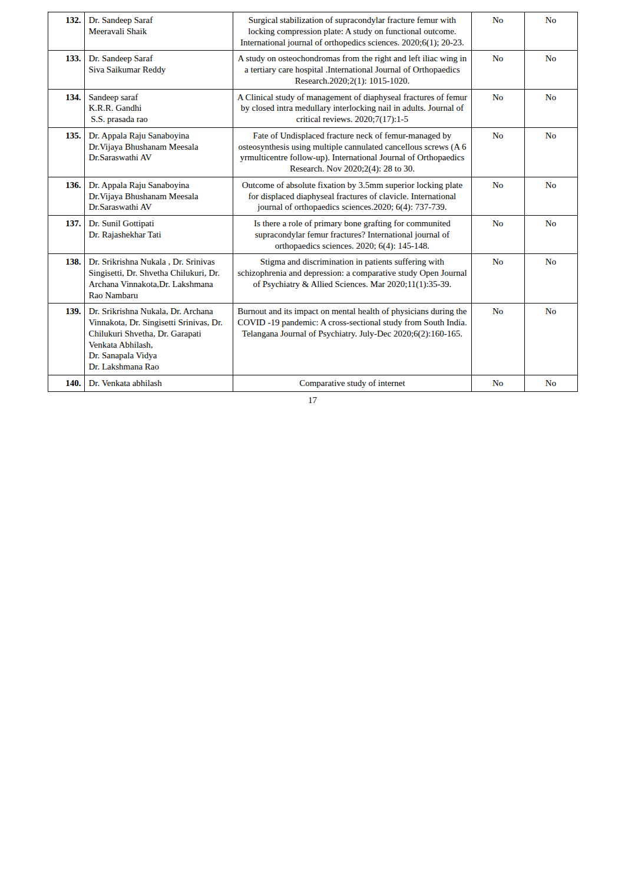| 132. | Dr. Sandeep Saraf Meeravali Shaik | Surgical stabilization of supracondylar fracture femur with locking compression plate: A study on functional outcome. International journal of orthopedics sciences. 2020;6(1); 20-23. | No | No |
| 133. | Dr. Sandeep Saraf Siva Saikumar Reddy | A study on osteochondromas from the right and left iliac wing in a tertiary care hospital .International Journal of Orthopaedics Research.2020;2(1): 1015-1020. | No | No |
| 134. | Sandeep saraf K.R.R. Gandhi S.S. prasada rao | A Clinical study of management of diaphyseal fractures of femur by closed intra medullary interlocking nail in adults. Journal of critical reviews. 2020;7(17):1-5 | No | No |
| 135. | Dr. Appala Raju Sanaboyina Dr.Vijaya Bhushanam Meesala Dr.Saraswathi AV | Fate of Undisplaced fracture neck of femur-managed by osteosynthesis using multiple cannulated cancellous screws (A 6 yrmulticentre follow-up). International Journal of Orthopaedics Research. Nov 2020;2(4): 28 to 30. | No | No |
| 136. | Dr. Appala Raju Sanaboyina Dr.Vijaya Bhushanam Meesala Dr.Saraswathi AV | Outcome of absolute fixation by 3.5mm superior locking plate for displaced diaphyseal fractures of clavicle. International journal of orthopaedics sciences.2020; 6(4): 737-739. | No | No |
| 137. | Dr. Sunil Gottipati Dr. Rajashekhar Tati | Is there a role of primary bone grafting for communited supracondylar femur fractures? International journal of orthopaedics sciences. 2020; 6(4): 145-148. | No | No |
| 138. | Dr. Srikrishna Nukala , Dr. Srinivas Singisetti, Dr. Shvetha Chilukuri, Dr. Archana Vinnakota,Dr. Lakshmana Rao Nambaru | Stigma and discrimination in patients suffering with schizophrenia and depression: a comparative study Open Journal of Psychiatry & Allied Sciences. Mar 2020;11(1):35-39. | No | No |
| 139. | Dr. Srikrishna Nukala, Dr. Archana Vinnakota, Dr. Singisetti Srinivas, Dr. Chilukuri Shvetha, Dr. Garapati Venkata Abhilash, Dr. Sanapala Vidya Dr. Lakshmana Rao | Burnout and its impact on mental health of physicians during the COVID -19 pandemic: A cross-sectional study from South India. Telangana Journal of Psychiatry. July-Dec 2020;6(2):160-165. | No | No |
| 140. | Dr. Venkata abhilash | Comparative study of internet | No | No |
17